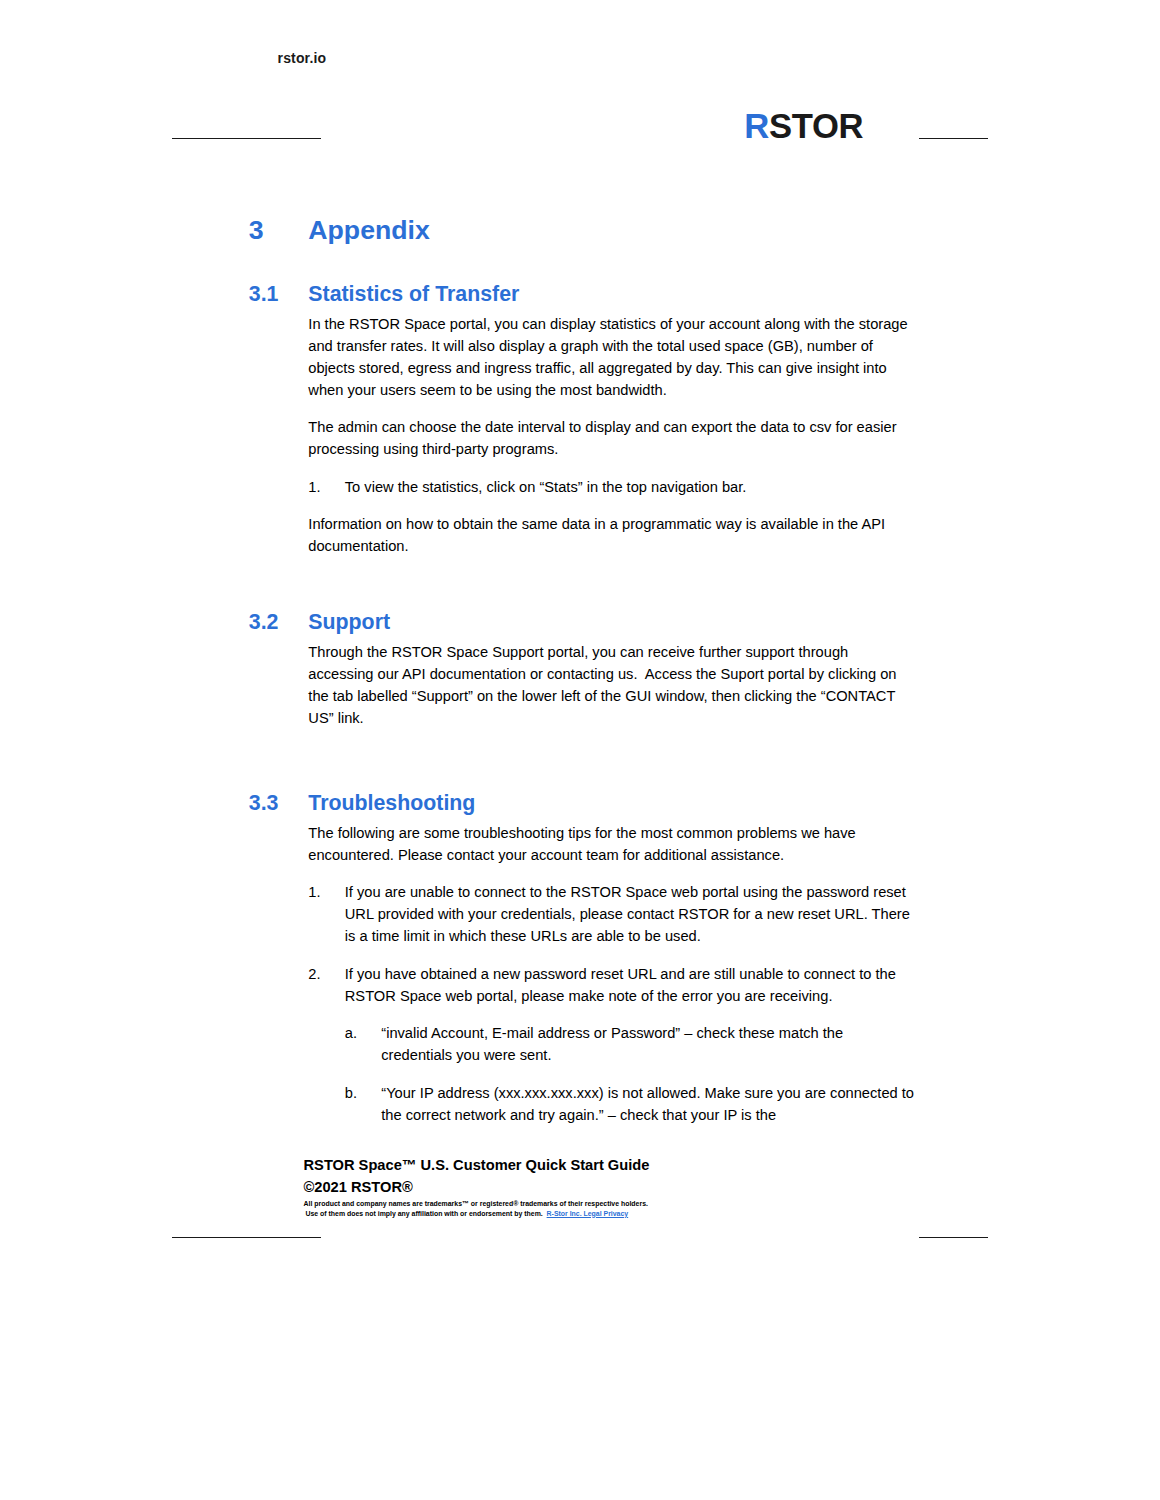rstor.io
RSTOR
3 Appendix
3.1 Statistics of Transfer
In the RSTOR Space portal, you can display statistics of your account along with the storage and transfer rates. It will also display a graph with the total used space (GB), number of objects stored, egress and ingress traffic, all aggregated by day. This can give insight into when your users seem to be using the most bandwidth.
The admin can choose the date interval to display and can export the data to csv for easier processing using third-party programs.
1. To view the statistics, click on “Stats” in the top navigation bar.
Information on how to obtain the same data in a programmatic way is available in the API documentation.
3.2 Support
Through the RSTOR Space Support portal, you can receive further support through accessing our API documentation or contacting us. Access the Suport portal by clicking on the tab labelled “Support” on the lower left of the GUI window, then clicking the “CONTACT US” link.
3.3 Troubleshooting
The following are some troubleshooting tips for the most common problems we have encountered. Please contact your account team for additional assistance.
1. If you are unable to connect to the RSTOR Space web portal using the password reset URL provided with your credentials, please contact RSTOR for a new reset URL. There is a time limit in which these URLs are able to be used.
2. If you have obtained a new password reset URL and are still unable to connect to the RSTOR Space web portal, please make note of the error you are receiving.
a.“invalid Account, E-mail address or Password” – check these match the credentials you were sent.
b.“Your IP address (xxx.xxx.xxx.xxx) is not allowed. Make sure you are connected to the correct network and try again.” – check that your IP is the
RSTOR Space™ U.S. Customer Quick Start Guide
©2021 RSTOR®
All product and company names are trademarks™ or registered® trademarks of their respective holders.
Use of them does not imply any affiliation with or endorsement by them. R-Stor Inc. Legal Privacy